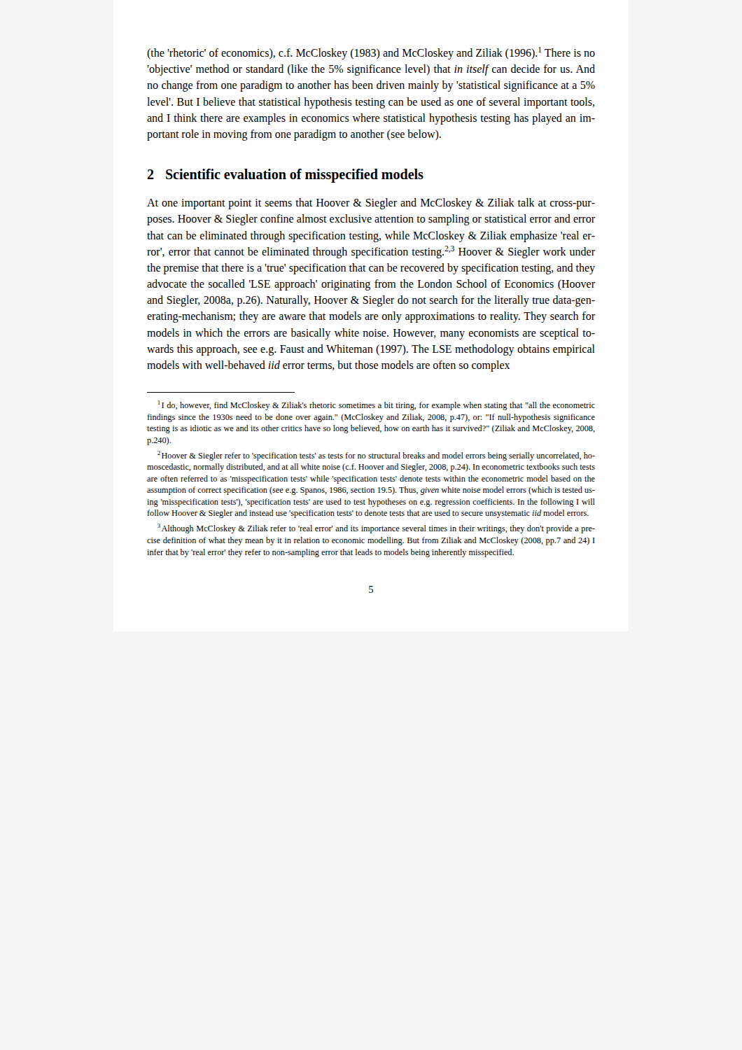(the 'rhetoric' of economics), c.f. McCloskey (1983) and McCloskey and Ziliak (1996).1 There is no 'objective' method or standard (like the 5% significance level) that in itself can decide for us. And no change from one paradigm to another has been driven mainly by 'statistical significance at a 5% level'. But I believe that statistical hypothesis testing can be used as one of several important tools, and I think there are examples in economics where statistical hypothesis testing has played an important role in moving from one paradigm to another (see below).
2 Scientific evaluation of misspecified models
At one important point it seems that Hoover & Siegler and McCloskey & Ziliak talk at cross-purposes. Hoover & Siegler confine almost exclusive attention to sampling or statistical error and error that can be eliminated through specification testing, while McCloskey & Ziliak emphasize 'real error', error that cannot be eliminated through specification testing.2,3 Hoover & Siegler work under the premise that there is a 'true' specification that can be recovered by specification testing, and they advocate the socalled 'LSE approach' originating from the London School of Economics (Hoover and Siegler, 2008a, p.26). Naturally, Hoover & Siegler do not search for the literally true data-generating-mechanism; they are aware that models are only approximations to reality. They search for models in which the errors are basically white noise. However, many economists are sceptical towards this approach, see e.g. Faust and Whiteman (1997). The LSE methodology obtains empirical models with well-behaved iid error terms, but those models are often so complex
1I do, however, find McCloskey & Ziliak's rhetoric sometimes a bit tiring, for example when stating that "all the econometric findings since the 1930s need to be done over again." (McCloskey and Ziliak, 2008, p.47), or: "If null-hypothesis significance testing is as idiotic as we and its other critics have so long believed, how on earth has it survived?" (Ziliak and McCloskey, 2008, p.240).
2Hoover & Siegler refer to 'specification tests' as tests for no structural breaks and model errors being serially uncorrelated, homoscedastic, normally distributed, and at all white noise (c.f. Hoover and Siegler, 2008, p.24). In econometric textbooks such tests are often referred to as 'misspecification tests' while 'specification tests' denote tests within the econometric model based on the assumption of correct specification (see e.g. Spanos, 1986, section 19.5). Thus, given white noise model errors (which is tested using 'misspecification tests'), 'specification tests' are used to test hypotheses on e.g. regression coefficients. In the following I will follow Hoover & Siegler and instead use 'specification tests' to denote tests that are used to secure unsystematic iid model errors.
3Although McCloskey & Ziliak refer to 'real error' and its importance several times in their writings, they don't provide a precise definition of what they mean by it in relation to economic modelling. But from Ziliak and McCloskey (2008, pp.7 and 24) I infer that by 'real error' they refer to non-sampling error that leads to models being inherently misspecified.
5